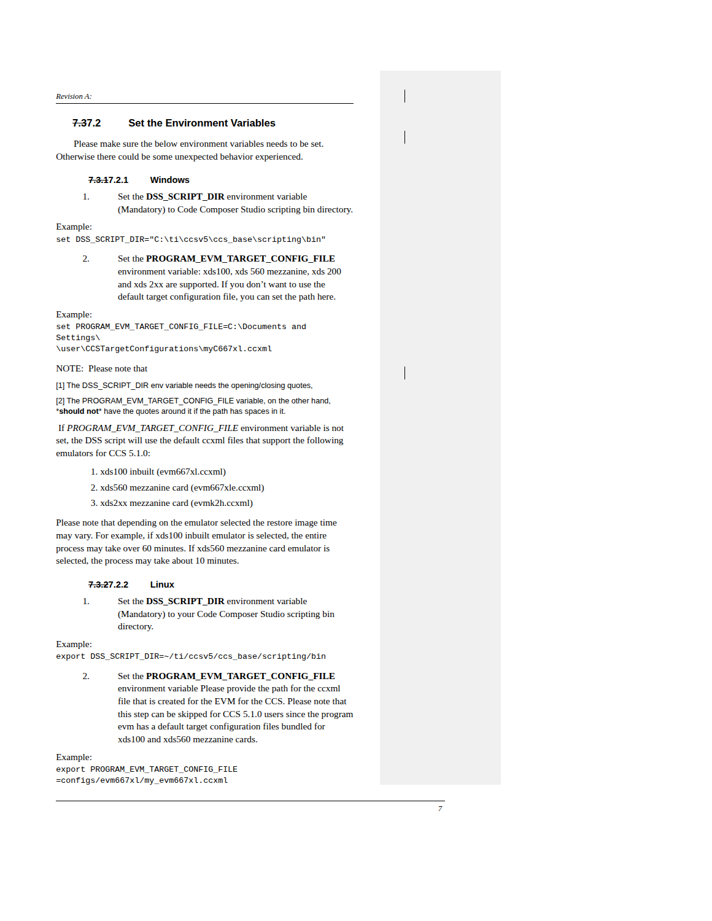Revision A:
7.37.2 Set the Environment Variables
Please make sure the below environment variables needs to be set. Otherwise there could be some unexpected behavior experienced.
7.3.17.2.1 Windows
1. Set the DSS_SCRIPT_DIR environment variable (Mandatory) to Code Composer Studio scripting bin directory.
Example:
set DSS_SCRIPT_DIR="C:\ti\ccsv5\ccs_base\scripting\bin"
2. Set the PROGRAM_EVM_TARGET_CONFIG_FILE environment variable: xds100, xds 560 mezzanine, xds 200 and xds 2xx are supported. If you don’t want to use the default target configuration file, you can set the path here.
Example:
set PROGRAM_EVM_TARGET_CONFIG_FILE=C:\Documents and Settings\ \user\CCSTargetConfigurations\myC667xl.ccxml
NOTE: Please note that
[1] The DSS_SCRIPT_DIR env variable needs the opening/closing quotes,
[2] The PROGRAM_EVM_TARGET_CONFIG_FILE variable, on the other hand, *should not* have the quotes around it if the path has spaces in it.
If PROGRAM_EVM_TARGET_CONFIG_FILE environment variable is not set, the DSS script will use the default ccxml files that support the following emulators for CCS 5.1.0:
xds100 inbuilt (evm667xl.ccxml)
xds560 mezzanine card (evm667xle.ccxml)
xds2xx mezzanine card (evmk2h.ccxml)
Please note that depending on the emulator selected the restore image time may vary. For example, if xds100 inbuilt emulator is selected, the entire process may take over 60 minutes. If xds560 mezzanine card emulator is selected, the process may take about 10 minutes.
7.3.27.2.2 Linux
1. Set the DSS_SCRIPT_DIR environment variable (Mandatory) to your Code Composer Studio scripting bin directory.
Example:
export DSS_SCRIPT_DIR=~/ti/ccsv5/ccs_base/scripting/bin
2. Set the PROGRAM_EVM_TARGET_CONFIG_FILE environment variable Please provide the path for the ccxml file that is created for the EVM for the CCS. Please note that this step can be skipped for CCS 5.1.0 users since the program evm has a default target configuration files bundled for xds100 and xds560 mezzanine cards.
Example:
export PROGRAM_EVM_TARGET_CONFIG_FILE =configs/evm667xl/my_evm667xl.ccxml
7